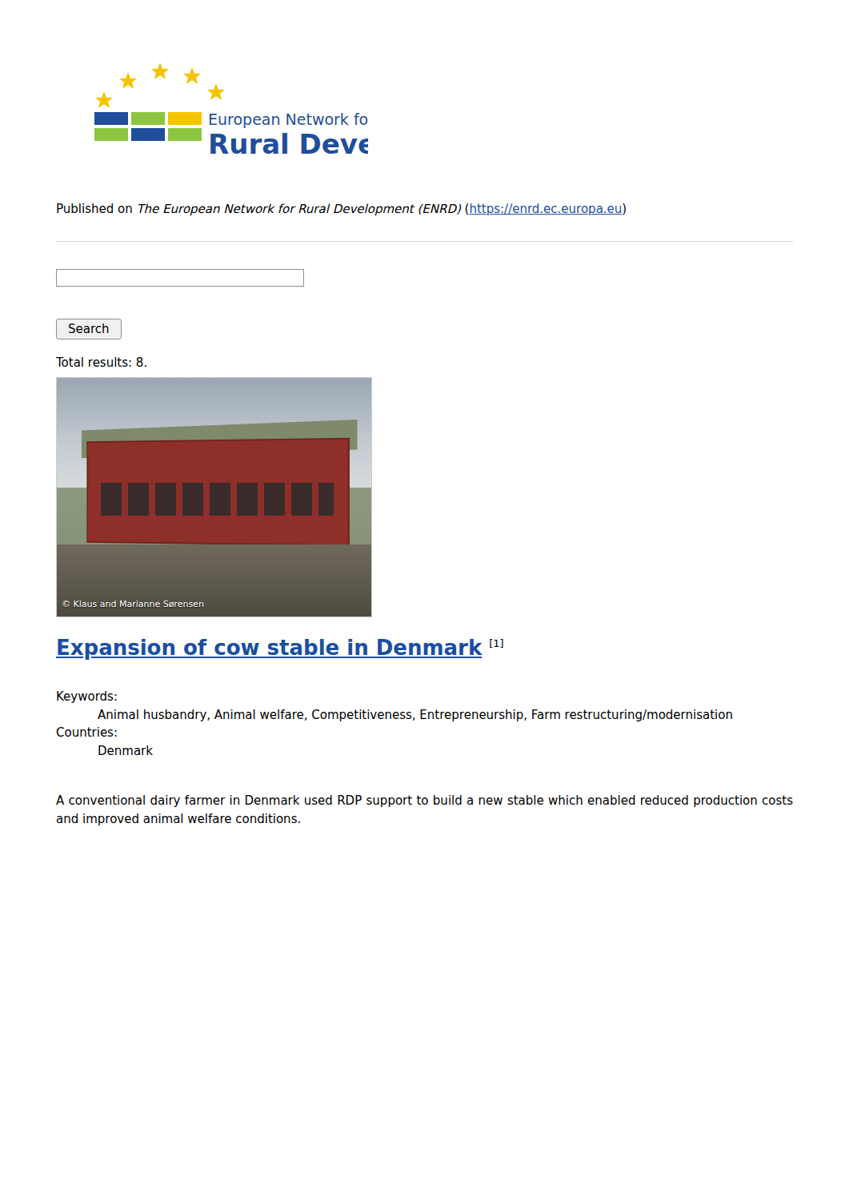European Network for Rural Development
Published on The European Network for Rural Development (ENRD) (https://enrd.ec.europa.eu)
Search
Total results: 8.
© Klaus and Marianne Sørensen
Expansion of cow stable in Denmark [1]
Keywords:
Animal husbandry, Animal welfare, Competitiveness, Entrepreneurship, Farm restructuring/modernisation
Countries:
Denmark
A conventional dairy farmer in Denmark used RDP support to build a new stable which enabled reduced production costs and improved animal welfare conditions.